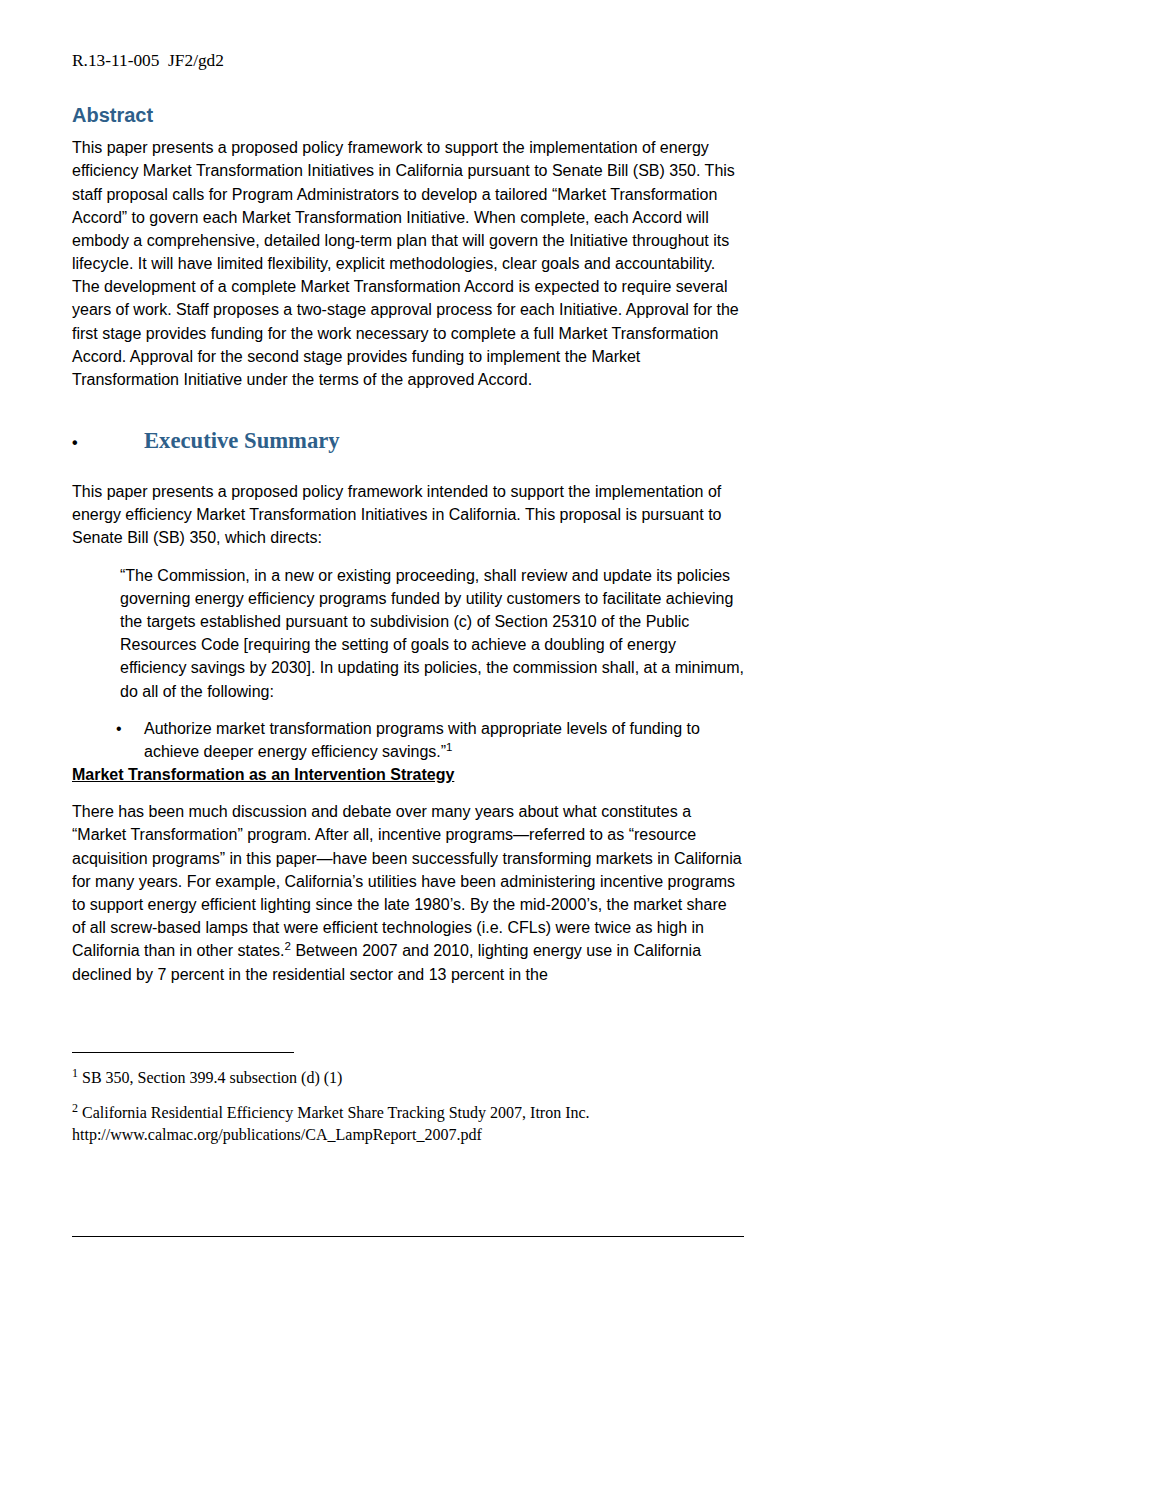R.13-11-005 JF2/gd2
Abstract
This paper presents a proposed policy framework to support the implementation of energy efficiency Market Transformation Initiatives in California pursuant to Senate Bill (SB) 350. This staff proposal calls for Program Administrators to develop a tailored “Market Transformation Accord” to govern each Market Transformation Initiative. When complete, each Accord will embody a comprehensive, detailed long-term plan that will govern the Initiative throughout its lifecycle. It will have limited flexibility, explicit methodologies, clear goals and accountability. The development of a complete Market Transformation Accord is expected to require several years of work. Staff proposes a two-stage approval process for each Initiative. Approval for the first stage provides funding for the work necessary to complete a full Market Transformation Accord. Approval for the second stage provides funding to implement the Market Transformation Initiative under the terms of the approved Accord.
•Executive Summary
This paper presents a proposed policy framework intended to support the implementation of energy efficiency Market Transformation Initiatives in California. This proposal is pursuant to Senate Bill (SB) 350, which directs:
“The Commission, in a new or existing proceeding, shall review and update its policies governing energy efficiency programs funded by utility customers to facilitate achieving the targets established pursuant to subdivision (c) of Section 25310 of the Public Resources Code [requiring the setting of goals to achieve a doubling of energy efficiency savings by 2030]. In updating its policies, the commission shall, at a minimum, do all of the following:
Authorize market transformation programs with appropriate levels of funding to achieve deeper energy efficiency savings.”1
Market Transformation as an Intervention Strategy
There has been much discussion and debate over many years about what constitutes a “Market Transformation” program. After all, incentive programs—referred to as “resource acquisition programs” in this paper—have been successfully transforming markets in California for many years. For example, California’s utilities have been administering incentive programs to support energy efficient lighting since the late 1980’s. By the mid-2000’s, the market share of all screw-based lamps that were efficient technologies (i.e. CFLs) were twice as high in California than in other states.2 Between 2007 and 2010, lighting energy use in California declined by 7 percent in the residential sector and 13 percent in the
1 SB 350, Section 399.4 subsection (d) (1)
2 California Residential Efficiency Market Share Tracking Study 2007, Itron Inc. http://www.calmac.org/publications/CA_LampReport_2007.pdf